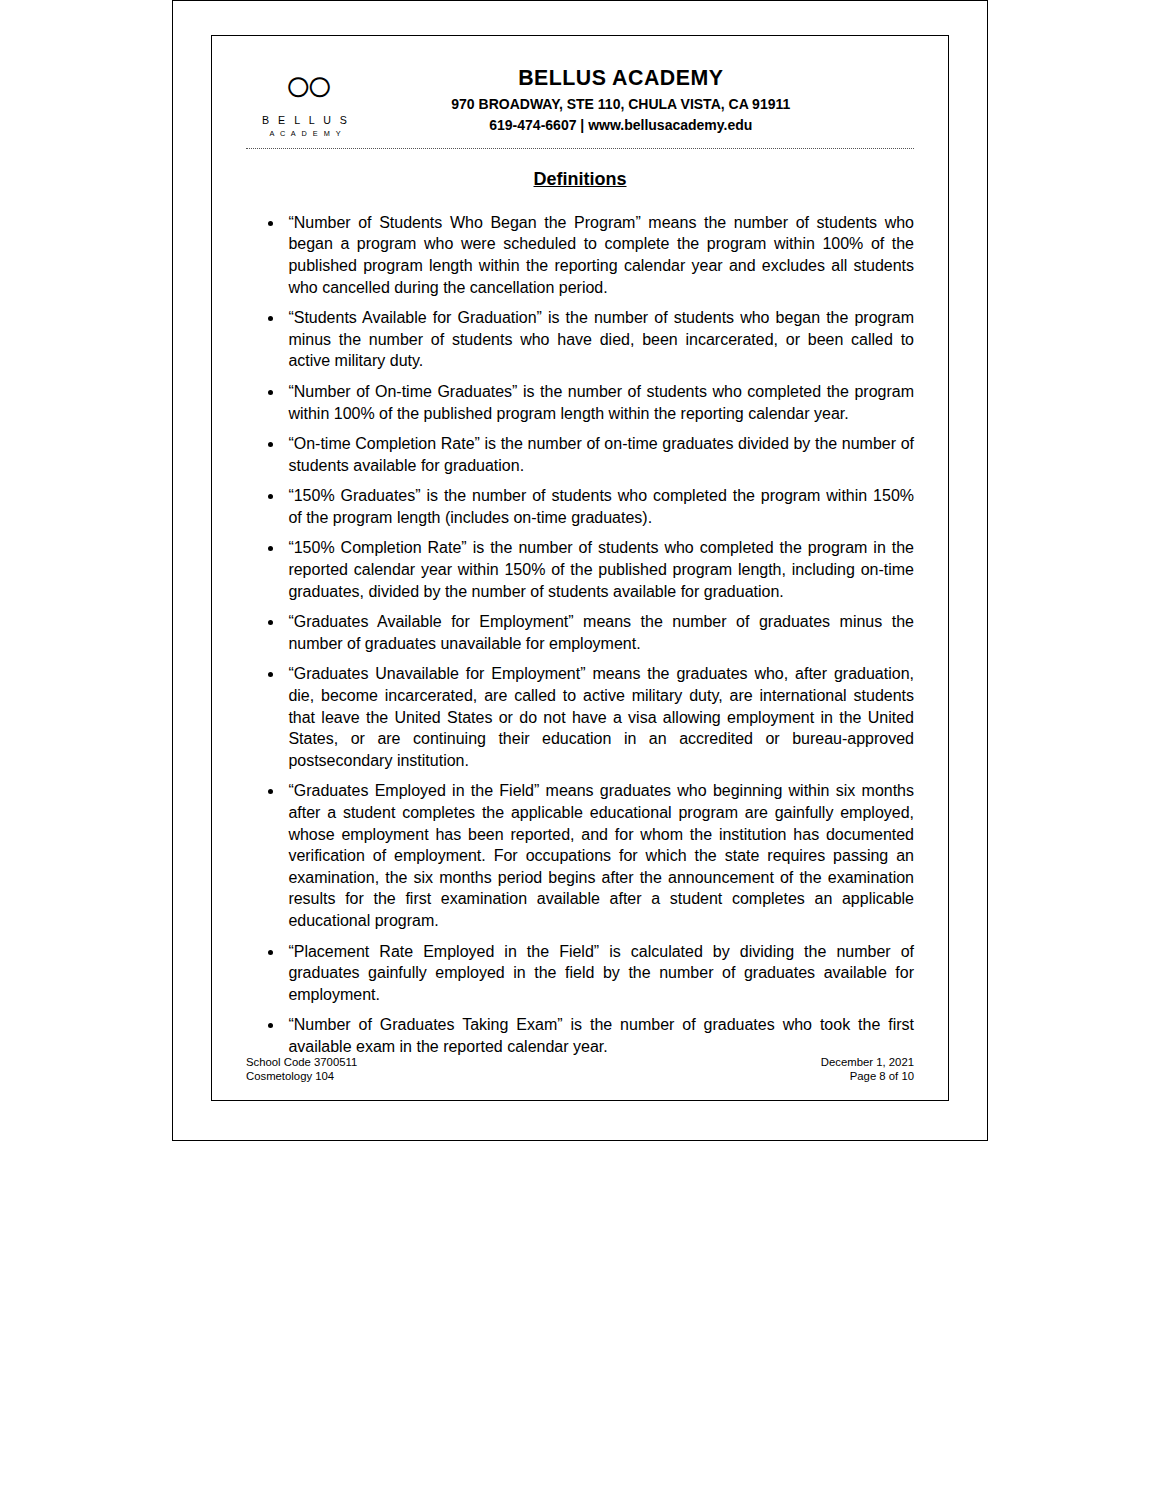○○
B E L L U S
A C A D E M Y
BELLUS ACADEMY
970 BROADWAY, STE 110, CHULA VISTA, CA 91911
619-474-6607 | www.bellusacademy.edu
Definitions
“Number of Students Who Began the Program” means the number of students who began a program who were scheduled to complete the program within 100% of the published program length within the reporting calendar year and excludes all students who cancelled during the cancellation period.
“Students Available for Graduation” is the number of students who began the program minus the number of students who have died, been incarcerated, or been called to active military duty.
“Number of On-time Graduates” is the number of students who completed the program within 100% of the published program length within the reporting calendar year.
“On-time Completion Rate” is the number of on-time graduates divided by the number of students available for graduation.
“150% Graduates” is the number of students who completed the program within 150% of the program length (includes on-time graduates).
“150% Completion Rate” is the number of students who completed the program in the reported calendar year within 150% of the published program length, including on-time graduates, divided by the number of students available for graduation.
“Graduates Available for Employment” means the number of graduates minus the number of graduates unavailable for employment.
“Graduates Unavailable for Employment” means the graduates who, after graduation, die, become incarcerated, are called to active military duty, are international students that leave the United States or do not have a visa allowing employment in the United States, or are continuing their education in an accredited or bureau-approved postsecondary institution.
“Graduates Employed in the Field” means graduates who beginning within six months after a student completes the applicable educational program are gainfully employed, whose employment has been reported, and for whom the institution has documented verification of employment. For occupations for which the state requires passing an examination, the six months period begins after the announcement of the examination results for the first examination available after a student completes an applicable educational program.
“Placement Rate Employed in the Field” is calculated by dividing the number of graduates gainfully employed in the field by the number of graduates available for employment.
“Number of Graduates Taking Exam” is the number of graduates who took the first available exam in the reported calendar year.
School Code 3700511
Cosmetology 104
December 1, 2021
Page 8 of 10